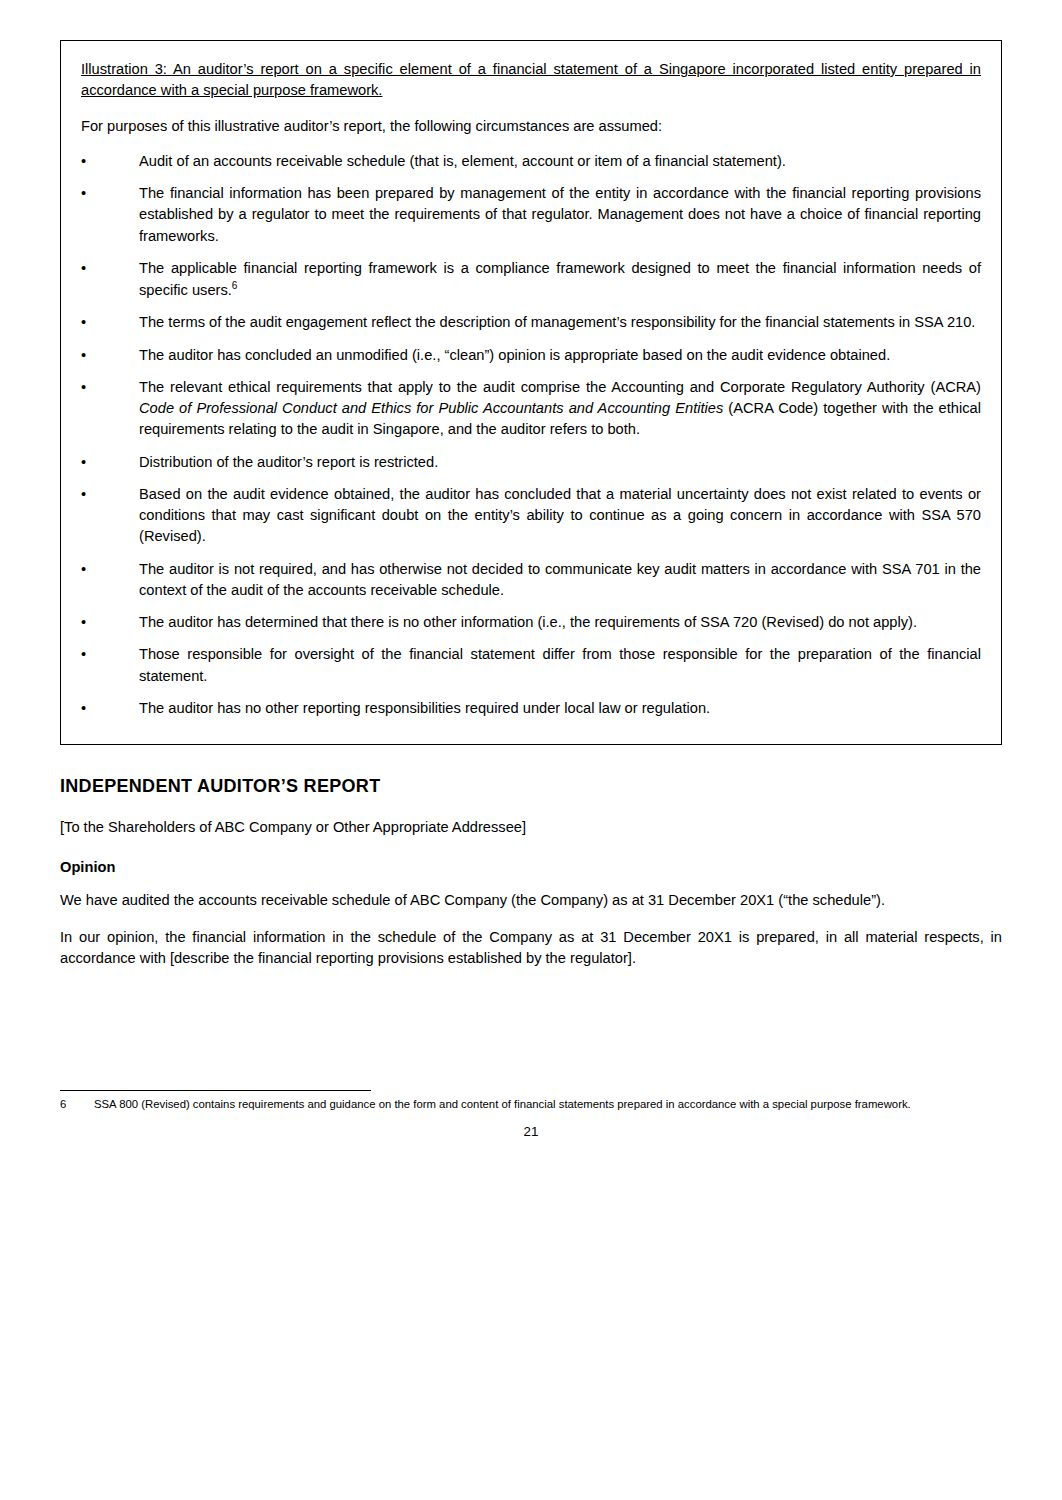Illustration 3: An auditor’s report on a specific element of a financial statement of a Singapore incorporated listed entity prepared in accordance with a special purpose framework.
For purposes of this illustrative auditor’s report, the following circumstances are assumed:
Audit of an accounts receivable schedule (that is, element, account or item of a financial statement).
The financial information has been prepared by management of the entity in accordance with the financial reporting provisions established by a regulator to meet the requirements of that regulator. Management does not have a choice of financial reporting frameworks.
The applicable financial reporting framework is a compliance framework designed to meet the financial information needs of specific users.6
The terms of the audit engagement reflect the description of management’s responsibility for the financial statements in SSA 210.
The auditor has concluded an unmodified (i.e., “clean”) opinion is appropriate based on the audit evidence obtained.
The relevant ethical requirements that apply to the audit comprise the Accounting and Corporate Regulatory Authority (ACRA) Code of Professional Conduct and Ethics for Public Accountants and Accounting Entities (ACRA Code) together with the ethical requirements relating to the audit in Singapore, and the auditor refers to both.
Distribution of the auditor’s report is restricted.
Based on the audit evidence obtained, the auditor has concluded that a material uncertainty does not exist related to events or conditions that may cast significant doubt on the entity’s ability to continue as a going concern in accordance with SSA 570 (Revised).
The auditor is not required, and has otherwise not decided to communicate key audit matters in accordance with SSA 701 in the context of the audit of the accounts receivable schedule.
The auditor has determined that there is no other information (i.e., the requirements of SSA 720 (Revised) do not apply).
Those responsible for oversight of the financial statement differ from those responsible for the preparation of the financial statement.
The auditor has no other reporting responsibilities required under local law or regulation.
INDEPENDENT AUDITOR’S REPORT
[To the Shareholders of ABC Company or Other Appropriate Addressee]
Opinion
We have audited the accounts receivable schedule of ABC Company (the Company) as at 31 December 20X1 (“the schedule”).
In our opinion, the financial information in the schedule of the Company as at 31 December 20X1 is prepared, in all material respects, in accordance with [describe the financial reporting provisions established by the regulator].
6
SSA 800 (Revised) contains requirements and guidance on the form and content of financial statements prepared in accordance with a special purpose framework.
21